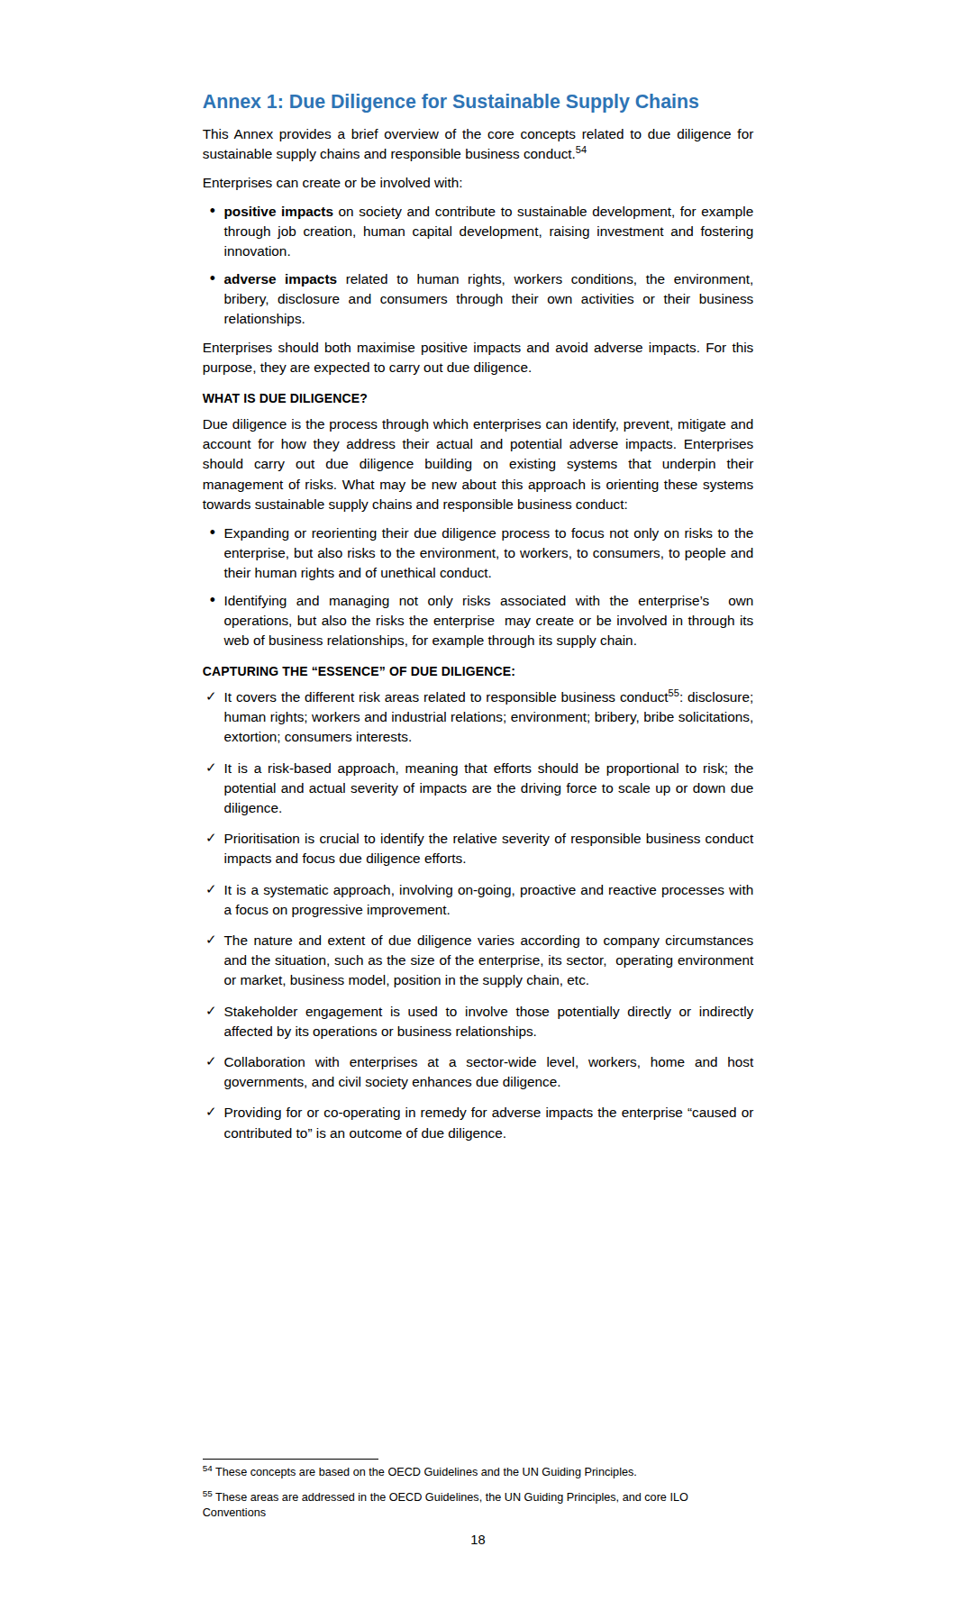Annex 1: Due Diligence for Sustainable Supply Chains
This Annex provides a brief overview of the core concepts related to due diligence for sustainable supply chains and responsible business conduct.54
Enterprises can create or be involved with:
positive impacts on society and contribute to sustainable development, for example through job creation, human capital development, raising investment and fostering innovation.
adverse impacts related to human rights, workers conditions, the environment, bribery, disclosure and consumers through their own activities or their business relationships.
Enterprises should both maximise positive impacts and avoid adverse impacts. For this purpose, they are expected to carry out due diligence.
WHAT IS DUE DILIGENCE?
Due diligence is the process through which enterprises can identify, prevent, mitigate and account for how they address their actual and potential adverse impacts. Enterprises should carry out due diligence building on existing systems that underpin their management of risks. What may be new about this approach is orienting these systems towards sustainable supply chains and responsible business conduct:
Expanding or reorienting their due diligence process to focus not only on risks to the enterprise, but also risks to the environment, to workers, to consumers, to people and their human rights and of unethical conduct.
Identifying and managing not only risks associated with the enterprise’s own operations, but also the risks the enterprise may create or be involved in through its web of business relationships, for example through its supply chain.
CAPTURING THE “ESSENCE” OF DUE DILIGENCE:
It covers the different risk areas related to responsible business conduct55: disclosure; human rights; workers and industrial relations; environment; bribery, bribe solicitations, extortion; consumers interests.
It is a risk-based approach, meaning that efforts should be proportional to risk; the potential and actual severity of impacts are the driving force to scale up or down due diligence.
Prioritisation is crucial to identify the relative severity of responsible business conduct impacts and focus due diligence efforts.
It is a systematic approach, involving on-going, proactive and reactive processes with a focus on progressive improvement.
The nature and extent of due diligence varies according to company circumstances and the situation, such as the size of the enterprise, its sector, operating environment or market, business model, position in the supply chain, etc.
Stakeholder engagement is used to involve those potentially directly or indirectly affected by its operations or business relationships.
Collaboration with enterprises at a sector-wide level, workers, home and host governments, and civil society enhances due diligence.
Providing for or co-operating in remedy for adverse impacts the enterprise “caused or contributed to” is an outcome of due diligence.
54 These concepts are based on the OECD Guidelines and the UN Guiding Principles.
55 These areas are addressed in the OECD Guidelines, the UN Guiding Principles, and core ILO Conventions
18